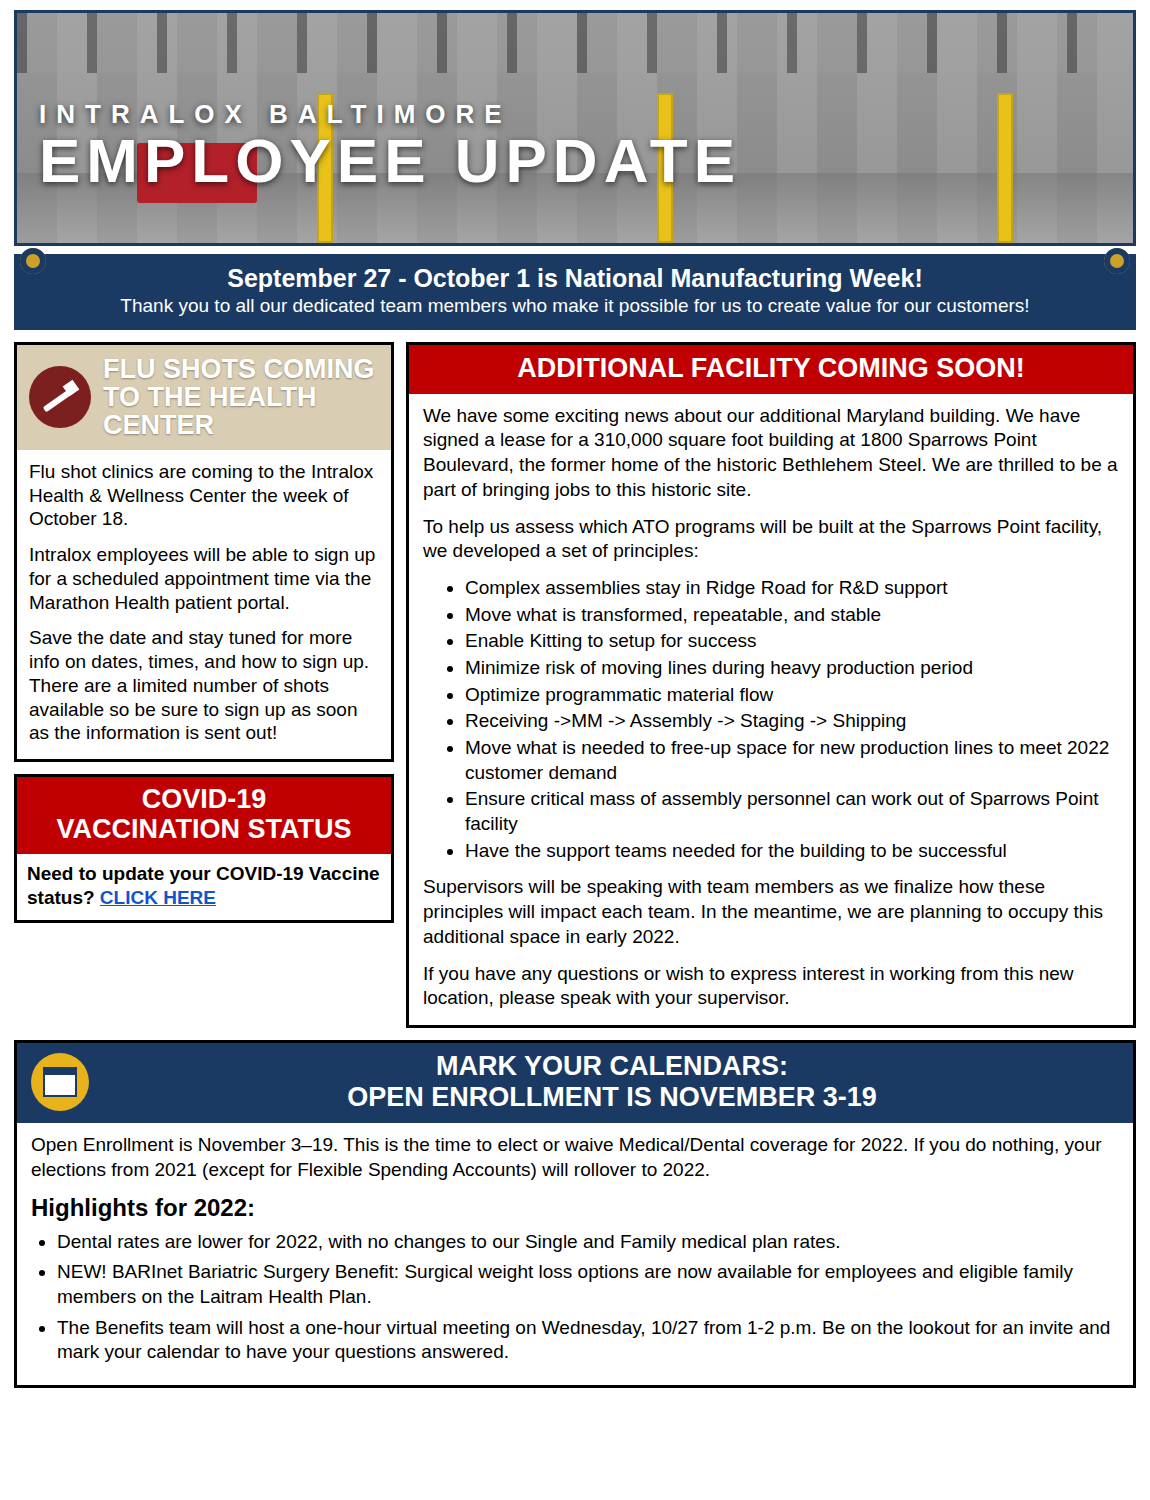INTRALOX BALTIMORE
EMPLOYEE UPDATE
September 27 - October 1 is National Manufacturing Week!
Thank you to all our dedicated team members who make it possible for us to create value for our customers!
FLU SHOTS COMING TO THE HEALTH CENTER
Flu shot clinics are coming to the Intralox Health & Wellness Center the week of October 18.
Intralox employees will be able to sign up for a scheduled appointment time via the Marathon Health patient portal.
Save the date and stay tuned for more info on dates, times, and how to sign up. There are a limited number of shots available so be sure to sign up as soon as the information is sent out!
COVID-19
VACCINATION STATUS
Need to update your COVID-19 Vaccine status? CLICK HERE
ADDITIONAL FACILITY COMING SOON!
We have some exciting news about our additional Maryland building. We have signed a lease for a 310,000 square foot building at 1800 Sparrows Point Boulevard, the former home of the historic Bethlehem Steel. We are thrilled to be a part of bringing jobs to this historic site.
To help us assess which ATO programs will be built at the Sparrows Point facility, we developed a set of principles:
Complex assemblies stay in Ridge Road for R&D support
Move what is transformed, repeatable, and stable
Enable Kitting to setup for success
Minimize risk of moving lines during heavy production period
Optimize programmatic material flow
Receiving ->MM -> Assembly -> Staging -> Shipping
Move what is needed to free-up space for new production lines to meet 2022 customer demand
Ensure critical mass of assembly personnel can work out of Sparrows Point facility
Have the support teams needed for the building to be successful
Supervisors will be speaking with team members as we finalize how these principles will impact each team. In the meantime, we are planning to occupy this additional space in early 2022.
If you have any questions or wish to express interest in working from this new location, please speak with your supervisor.
MARK YOUR CALENDARS:
OPEN ENROLLMENT IS NOVEMBER 3-19
Open Enrollment is November 3–19. This is the time to elect or waive Medical/Dental coverage for 2022. If you do nothing, your elections from 2021 (except for Flexible Spending Accounts) will rollover to 2022.
Highlights for 2022:
Dental rates are lower for 2022, with no changes to our Single and Family medical plan rates.
NEW! BARInet Bariatric Surgery Benefit: Surgical weight loss options are now available for employees and eligible family members on the Laitram Health Plan.
The Benefits team will host a one-hour virtual meeting on Wednesday, 10/27 from 1-2 p.m. Be on the lookout for an invite and mark your calendar to have your questions answered.